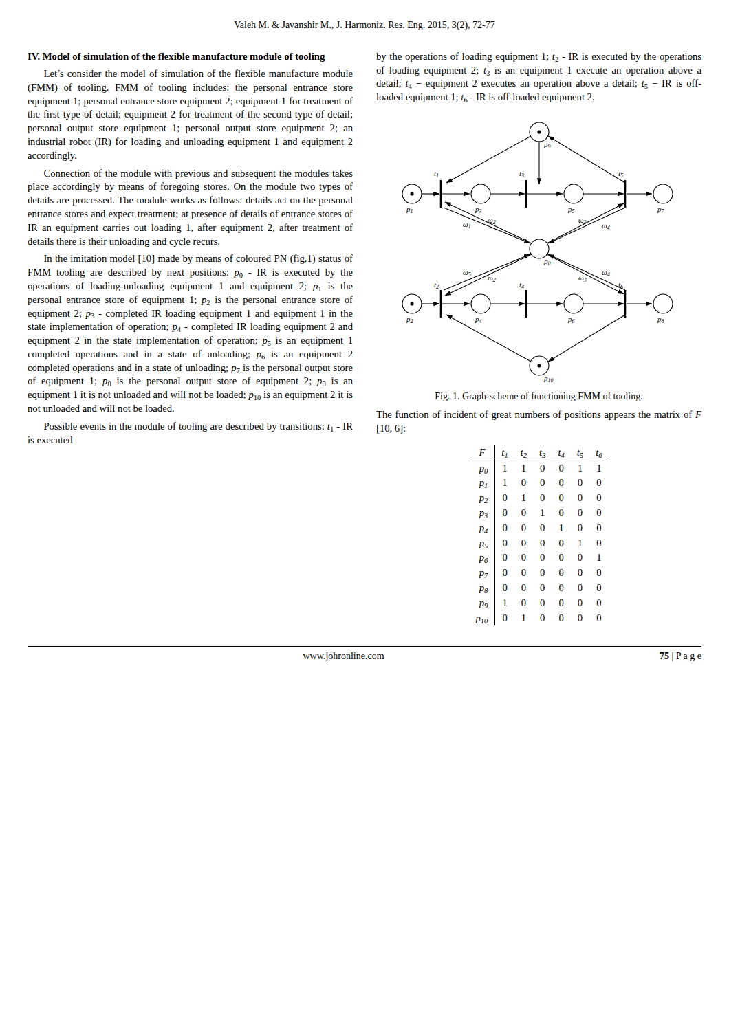Valeh M. & Javanshir M., J. Harmoniz. Res. Eng. 2015, 3(2), 72-77
IV. Model of simulation of the flexible manufacture module of tooling
Let’s consider the model of simulation of the flexible manufacture module (FMM) of tooling. FMM of tooling includes: the personal entrance store equipment 1; personal entrance store equipment 2; equipment 1 for treatment of the first type of detail; equipment 2 for treatment of the second type of detail; personal output store equipment 1; personal output store equipment 2; an industrial robot (IR) for loading and unloading equipment 1 and equipment 2 accordingly.
Connection of the module with previous and subsequent the modules takes place accordingly by means of foregoing stores. On the module two types of details are processed. The module works as follows: details act on the personal entrance stores and expect treatment; at presence of details of entrance stores of IR an equipment carries out loading 1, after equipment 2, after treatment of details there is their unloading and cycle recurs.
In the imitation model [10] made by means of coloured PN (fig.1) status of FMM tooling are described by next positions: p0 - IR is executed by the operations of loading-unloading equipment 1 and equipment 2; p1 is the personal entrance store of equipment 1; p2 is the personal entrance store of equipment 2; p3 - completed IR loading equipment 1 and equipment 1 in the state implementation of operation; p4 - completed IR loading equipment 2 and equipment 2 in the state implementation of operation; p5 is an equipment 1 completed operations and in a state of unloading; p6 is an equipment 2 completed operations and in a state of unloading; p7 is the personal output store of equipment 1; p8 is the personal output store of equipment 2; p9 is an equipment 1 it is not unloaded and will not be loaded; p10 is an equipment 2 it is not unloaded and will not be loaded.
Possible events in the module of tooling are described by transitions: t1 - IR is executed
by the operations of loading equipment 1; t2 - IR is executed by the operations of loading equipment 2; t3 is an equipment 1 execute an operation above a detail; t4 − equipment 2 executes an operation above a detail; t5 − IR is off-loaded equipment 1; t6 - IR is off-loaded equipment 2.
p9 p10 p0 p1 p3 p5 p7 p2 p4 p6 p8 t1 t3 t5 t2 t4 t6 ω1 ω2 ω3 ω4 ω5 ω2 ω3 ω4
Fig. 1. Graph-scheme of functioning FMM of tooling.
The function of incident of great numbers of positions appears the matrix of F [10, 6]:
| F | t 1 | t 2 | t 3 | t 4 | t 5 | t 6 |
| --- | --- | --- | --- | --- | --- | --- |
| p 0 | 1 | 1 | 0 | 0 | 1 | 1 |
| p 1 | 1 | 0 | 0 | 0 | 0 | 0 |
| p 2 | 0 | 1 | 0 | 0 | 0 | 0 |
| p 3 | 0 | 0 | 1 | 0 | 0 | 0 |
| p 4 | 0 | 0 | 0 | 1 | 0 | 0 |
| p 5 | 0 | 0 | 0 | 0 | 1 | 0 |
| p 6 | 0 | 0 | 0 | 0 | 0 | 1 |
| p 7 | 0 | 0 | 0 | 0 | 0 | 0 |
| p 8 | 0 | 0 | 0 | 0 | 0 | 0 |
| p 9 | 1 | 0 | 0 | 0 | 0 | 0 |
| p 10 | 0 | 1 | 0 | 0 | 0 | 0 |
www.johronline.com 75 | P a g e